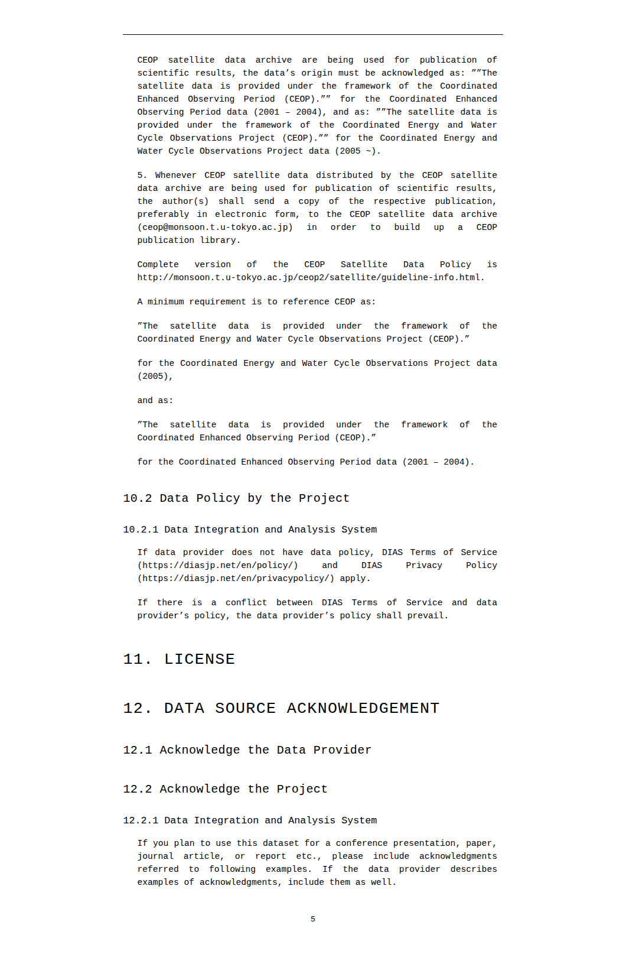CEOP satellite data archive are being used for publication of scientific results, the data’s origin must be acknowledged as: ””The satellite data is provided under the framework of the Coordinated Enhanced Observing Period (CEOP).”” for the Coordinated Enhanced Observing Period data (2001 – 2004), and as: ””The satellite data is provided under the framework of the Coordinated Energy and Water Cycle Observations Project (CEOP).”” for the Coordinated Energy and Water Cycle Observations Project data (2005 ~).
5. Whenever CEOP satellite data distributed by the CEOP satellite data archive are being used for publication of scientific results, the author(s) shall send a copy of the respective publication, preferably in electronic form, to the CEOP satellite data archive (ceop@monsoon.t.u-tokyo.ac.jp) in order to build up a CEOP publication library.
Complete version of the CEOP Satellite Data Policy is http://monsoon.t.u-tokyo.ac.jp/ceop2/satellite/guideline-info.html.
A minimum requirement is to reference CEOP as:
”The satellite data is provided under the framework of the Coordinated Energy and Water Cycle Observations Project (CEOP).”
for the Coordinated Energy and Water Cycle Observations Project data (2005),
and as:
”The satellite data is provided under the framework of the Coordinated Enhanced Observing Period (CEOP).”
for the Coordinated Enhanced Observing Period data (2001 – 2004).
10.2 Data Policy by the Project
10.2.1 Data Integration and Analysis System
If data provider does not have data policy, DIAS Terms of Service (https://diasjp.net/en/policy/) and DIAS Privacy Policy (https://diasjp.net/en/privacypolicy/) apply.
If there is a conflict between DIAS Terms of Service and data provider’s policy, the data provider’s policy shall prevail.
11. LICENSE
12. DATA SOURCE ACKNOWLEDGEMENT
12.1 Acknowledge the Data Provider
12.2 Acknowledge the Project
12.2.1 Data Integration and Analysis System
If you plan to use this dataset for a conference presentation, paper, journal article, or report etc., please include acknowledgments referred to following examples. If the data provider describes examples of acknowledgments, include them as well.
5